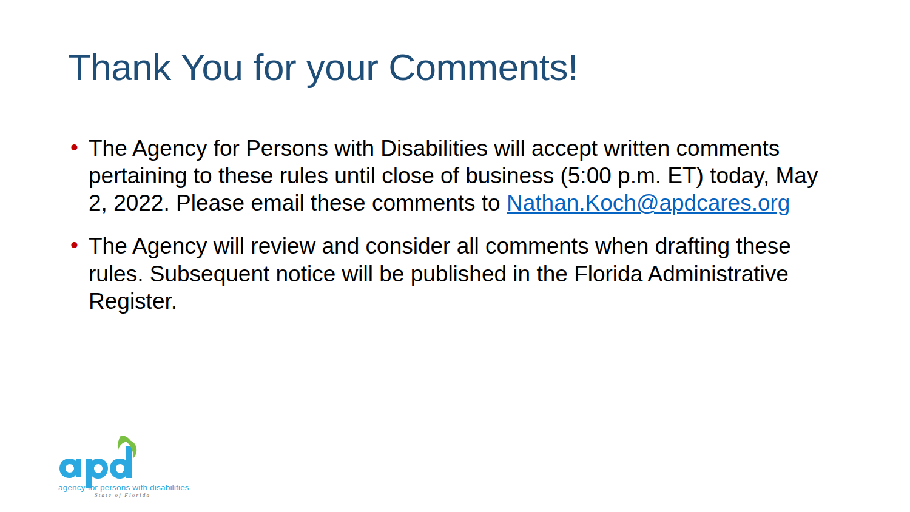Thank You for your Comments!
The Agency for Persons with Disabilities will accept written comments pertaining to these rules until close of business (5:00 p.m. ET) today, May 2, 2022. Please email these comments to Nathan.Koch@apdcares.org
The Agency will review and consider all comments when drafting these rules. Subsequent notice will be published in the Florida Administrative Register.
agency for persons with disabilities State of Florida